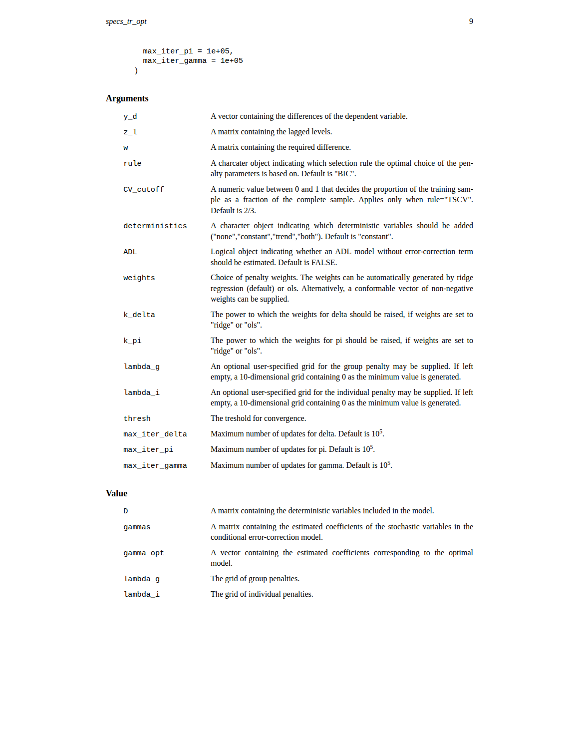specs_tr_opt 9
    max_iter_pi = 1e+05,
    max_iter_gamma = 1e+05
  )
Arguments
y_d
A vector containing the differences of the dependent variable.
z_l
A matrix containing the lagged levels.
w
A matrix containing the required difference.
rule
A charcater object indicating which selection rule the optimal choice of the penalty parameters is based on. Default is "BIC".
CV_cutoff
A numeric value between 0 and 1 that decides the proportion of the training sample as a fraction of the complete sample. Applies only when rule="TSCV". Default is 2/3.
deterministics
A character object indicating which deterministic variables should be added ("none","constant","trend","both"). Default is "constant".
ADL
Logical object indicating whether an ADL model without error-correction term should be estimated. Default is FALSE.
weights
Choice of penalty weights. The weights can be automatically generated by ridge regression (default) or ols. Alternatively, a conformable vector of non-negative weights can be supplied.
k_delta
The power to which the weights for delta should be raised, if weights are set to "ridge" or "ols".
k_pi
The power to which the weights for pi should be raised, if weights are set to "ridge" or "ols".
lambda_g
An optional user-specified grid for the group penalty may be supplied. If left empty, a 10-dimensional grid containing 0 as the minimum value is generated.
lambda_i
An optional user-specified grid for the individual penalty may be supplied. If left empty, a 10-dimensional grid containing 0 as the minimum value is generated.
thresh
The treshold for convergence.
max_iter_delta
Maximum number of updates for delta. Default is 105.
max_iter_pi
Maximum number of updates for pi. Default is 105.
max_iter_gamma
Maximum number of updates for gamma. Default is 105.
Value
D
A matrix containing the deterministic variables included in the model.
gammas
A matrix containing the estimated coefficients of the stochastic variables in the conditional error-correction model.
gamma_opt
A vector containing the estimated coefficients corresponding to the optimal model.
lambda_g
The grid of group penalties.
lambda_i
The grid of individual penalties.